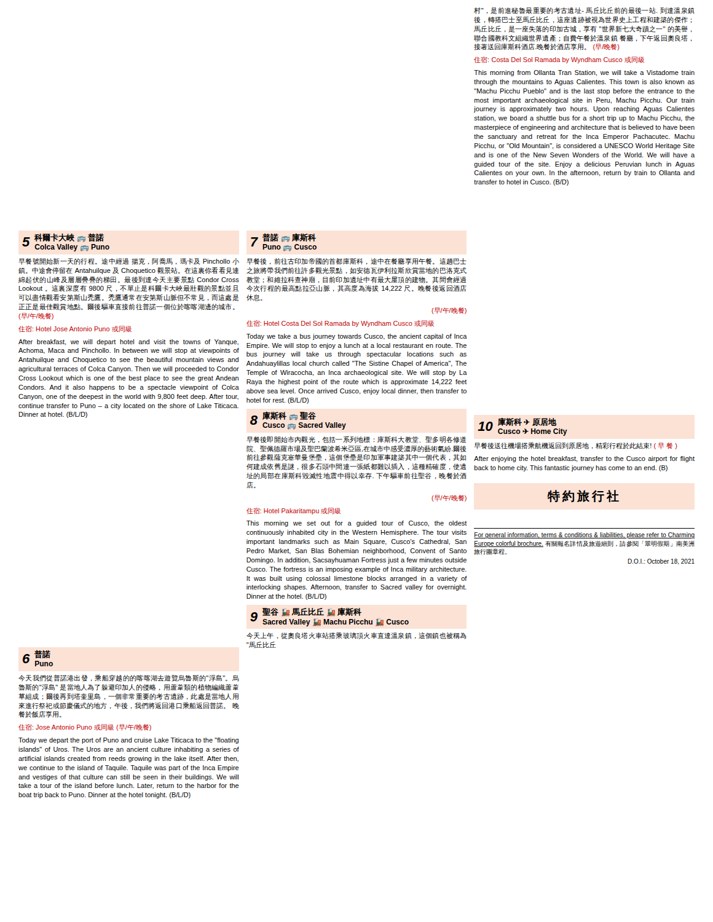5
科爾卡大峽 🚌 普諾
Colca Valley 🚌 Puno
早餐號開始新一天的行程。途中經過 揚克，阿喬馬，瑪卡及 Pinchollo 小鎮。中途會停留在 Antahuilque 及 Choquetico 觀景站。在這裏你看看見連綿起伏的山峰及層層疊疊的梯田。最後到達今天主要景點 Condor Cross Lookout 。這裏深度有 9800 尺，不單止是科爾卡大峽最壯觀的景點並且可以盡情觀看安第斯山禿鷹。禿鷹通常在安第斯山脈但不常見，而這處是正正是最佳觀賞地點。爾後驅車直接前往普諾一個位於喀喀湖邊的城市。 (早/午/晚餐)
住宿: Hotel Jose Antonio Puno 或同級
After breakfast, we will depart hotel and visit the towns of Yanque, Achoma, Maca and Pinchollo. In between we will stop at viewpoints of Antahuilque and Choquetico to see the beautiful mountain views and agricultural terraces of Colca Canyon. Then we will proceeded to Condor Cross Lookout which is one of the best place to see the great Andean Condors. And it also happens to be a spectacle viewpoint of Colca Canyon, one of the deepest in the world with 9,800 feet deep. After tour, continue transfer to Puno – a city located on the shore of Lake Titicaca. Dinner at hotel. (B/L/D)
6
普諾
Puno
今天我們從普諾港出發，乘船穿越的的喀喀湖去遊覽烏魯斯的"浮島"。烏魯斯的"浮島" 是當地人為了躲避印加人的侵略，用蘆葦類的植物編織蘆葦草組成；爾後再到塔奎里島，一個非常重要的考古遺跡，此處是當地人用來進行祭祀或節慶儀式的地方，午後，我們將返回港口乘船返回普諾。 晚餐於飯店享用。
住宿: Jose Antonio Puno 或同級 (早/午/晚餐)
Today we depart the port of Puno and cruise Lake Titicaca to the "floating islands" of Uros. The Uros are an ancient culture inhabiting a series of artificial islands created from reeds growing in the lake itself. After then, we continue to the island of Taquile. Taquile was part of the Inca Empire and vestiges of that culture can still be seen in their buildings. We will take a tour of the island before lunch. Later, return to the harbor for the boat trip back to Puno. Dinner at the hotel tonight. (B/L/D)
7
普諾 🚌 庫斯科
Puno 🚌 Cusco
早餐後，前往古印加帝國的首都庫斯科，途中在餐廳享用午餐。這趟巴士之旅將帶我們前往許多觀光景點，如安德瓦伊利拉斯欣賞當地的巴洛克式教堂；和維拉科查神廟，目前印加遺址中有最大屋頂的建物。其間會經過今次行程的最高點拉亞山脈，其高度為海拔 14,222 尺。晚餐後返回酒店休息。
(早/午/晚餐)
住宿: Hotel Costa Del Sol Ramada by Wyndham Cusco 或同級
Today we take a bus journey towards Cusco, the ancient capital of Inca Empire. We will stop to enjoy a lunch at a local restaurant en route. The bus journey will take us through spectacular locations such as Andahuaylillas local church called "The Sistine Chapel of America", The Temple of Wiracocha, an Inca archaeological site. We will stop by La Raya the highest point of the route which is approximate 14,222 feet above sea level. Once arrived Cusco, enjoy local dinner, then transfer to hotel for rest. (B/L/D)
8
庫斯科 🚌 聖谷
Cusco 🚌 Sacred Valley
早餐後即開始市內觀光，包括一系列地標：庫斯科大教堂、聖多明各修道院、聖佩德羅市場及聖巴蘭波希米亞區,在城市中感受濃厚的藝術氣紛.爾後前往參觀薩克塞華曼堡壘，這個堡壘是印加軍事建築其中一個代表，其如何建成依舊是謎，很多石頭中間連一張紙都難以插入，這種精確度，使遺址的局部在庫斯科毀滅性地震中得以幸存. 下午驅車前往聖谷，晚餐於酒店。
(早/午/晚餐)
住宿: Hotel Pakaritampu 或同級
This morning we set out for a guided tour of Cusco, the oldest continuously inhabited city in the Western Hemisphere. The tour visits important landmarks such as Main Square, Cusco's Cathedral, San Pedro Market, San Blas Bohemian neighborhood, Convent of Santo Domingo. In addition, Sacsayhuaman Fortress just a few minutes outside Cusco. The fortress is an imposing example of Inca military architecture. It was built using colossal limestone blocks arranged in a variety of interlocking shapes. Afternoon, transfer to Sacred valley for overnight. Dinner at the hotel. (B/L/D)
9
聖谷 🚂 馬丘比丘 🚂 庫斯科
Sacred Valley 🚂 Machu Picchu 🚂 Cusco
今天上午，從奧良塔火車站搭乘玻璃頂火車直達溫泉鎮，這個鎮也被稱為 "馬丘比丘
村"，是前進秘魯最重要的考古遺址- 馬丘比丘前的最後一站. 到達溫泉鎮後，轉搭巴士至馬丘比丘，這座遺跡被視為世界史上工程和建築的傑作；馬丘比丘，是一座失落的印加古城，享有 "世界新七大奇蹟之一" 的美譽，聯合國教科文組織世界遺產；自費午餐於溫泉鎮 餐廳，下午返回奧良塔，接著送回庫斯科酒店.晚餐於酒店享用。 (早/晚餐)
住宿: Costa Del Sol Ramada by Wyndham Cusco 或同級
This morning from Ollanta Tran Station, we will take a Vistadome train through the mountains to Aguas Calientes. This town is also known as "Machu Picchu Pueblo" and is the last stop before the entrance to the most important archaeological site in Peru, Machu Picchu. Our train journey is approximately two hours. Upon reaching Aguas Calientes station, we board a shuttle bus for a short trip up to Machu Picchu, the masterpiece of engineering and architecture that is believed to have been the sanctuary and retreat for the Inca Emperor Pachacutec. Machu Picchu, or "Old Mountain", is considered a UNESCO World Heritage Site and is one of the New Seven Wonders of the World. We will have a guided tour of the site. Enjoy a delicious Peruvian lunch in Aguas Calientes on your own. In the afternoon, return by train to Ollanta and transfer to hotel in Cusco. (B/D)
10
庫斯科 ✈ 原居地
Cusco ✈ Home City
早餐後送往機場搭乘航機返回到原居地，精彩行程於此結束! ( 早 餐 )
After enjoying the hotel breakfast, transfer to the Cusco airport for flight back to home city. This fantastic journey has come to an end. (B)
特約旅行社
For general information, terms & conditions & liabilities, please refer to Charming Europe colorful brochure. 有關報名詳情及旅遊細則，請參閱「翠明假期」南美洲旅行團章程。
D.O.I.: October 18, 2021